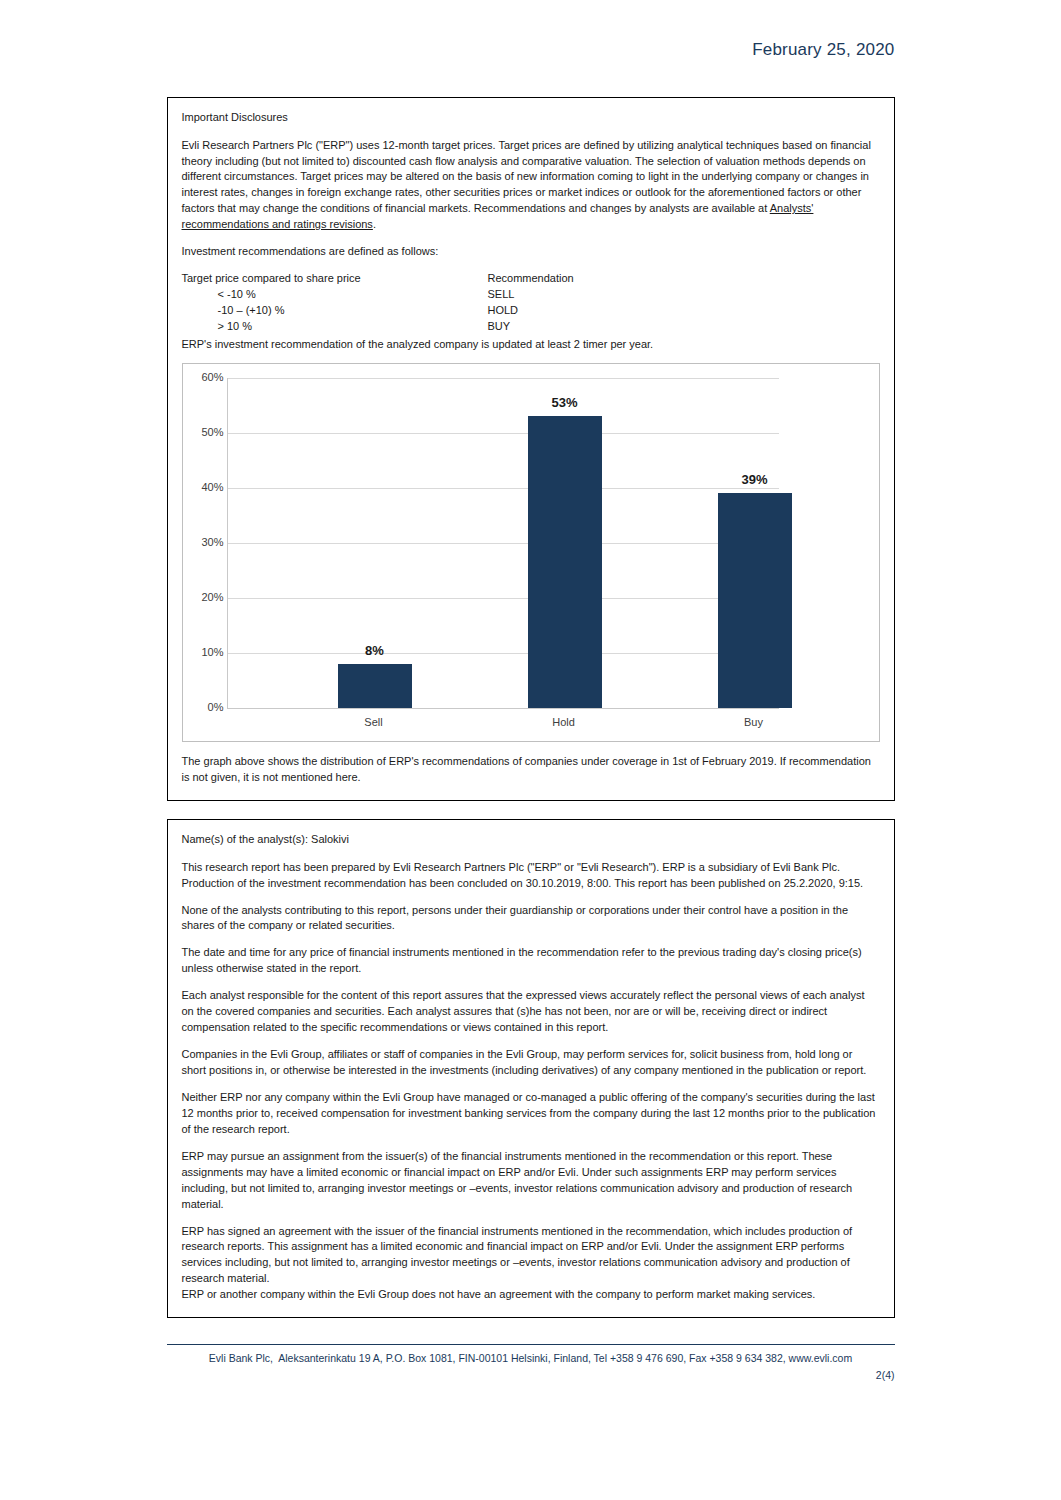February 25, 2020
Important Disclosures
Evli Research Partners Plc ("ERP") uses 12-month target prices. Target prices are defined by utilizing analytical techniques based on financial theory including (but not limited to) discounted cash flow analysis and comparative valuation. The selection of valuation methods depends on different circumstances. Target prices may be altered on the basis of new information coming to light in the underlying company or changes in interest rates, changes in foreign exchange rates, other securities prices or market indices or outlook for the aforementioned factors or other factors that may change the conditions of financial markets. Recommendations and changes by analysts are available at Analysts' recommendations and ratings revisions.
Investment recommendations are defined as follows:
| Target price compared to share price | Recommendation |
| < -10 % | SELL |
| -10 – (+10) % | HOLD |
| > 10 % | BUY |
ERP's investment recommendation of the analyzed company is updated at least 2 timer per year.
60%
50%
40%
30%
20%
10%
0%
8%
53%
39%
Sell
Hold
Buy
The graph above shows the distribution of ERP's recommendations of companies under coverage in 1st of February 2019. If recommendation is not given, it is not mentioned here.
Name(s) of the analyst(s): Salokivi
This research report has been prepared by Evli Research Partners Plc ("ERP" or "Evli Research"). ERP is a subsidiary of Evli Bank Plc. Production of the investment recommendation has been concluded on 30.10.2019, 8:00. This report has been published on 25.2.2020, 9:15.
None of the analysts contributing to this report, persons under their guardianship or corporations under their control have a position in the shares of the company or related securities.
The date and time for any price of financial instruments mentioned in the recommendation refer to the previous trading day's closing price(s) unless otherwise stated in the report.
Each analyst responsible for the content of this report assures that the expressed views accurately reflect the personal views of each analyst on the covered companies and securities. Each analyst assures that (s)he has not been, nor are or will be, receiving direct or indirect compensation related to the specific recommendations or views contained in this report.
Companies in the Evli Group, affiliates or staff of companies in the Evli Group, may perform services for, solicit business from, hold long or short positions in, or otherwise be interested in the investments (including derivatives) of any company mentioned in the publication or report.
Neither ERP nor any company within the Evli Group have managed or co-managed a public offering of the company's securities during the last 12 months prior to, received compensation for investment banking services from the company during the last 12 months prior to the publication of the research report.
ERP may pursue an assignment from the issuer(s) of the financial instruments mentioned in the recommendation or this report. These assignments may have a limited economic or financial impact on ERP and/or Evli. Under such assignments ERP may perform services including, but not limited to, arranging investor meetings or –events, investor relations communication advisory and production of research material.
ERP has signed an agreement with the issuer of the financial instruments mentioned in the recommendation, which includes production of research reports. This assignment has a limited economic and financial impact on ERP and/or Evli. Under the assignment ERP performs services including, but not limited to, arranging investor meetings or –events, investor relations communication advisory and production of research material.
ERP or another company within the Evli Group does not have an agreement with the company to perform market making services.
Evli Bank Plc, Aleksanterinkatu 19 A, P.O. Box 1081, FIN-00101 Helsinki, Finland, Tel +358 9 476 690, Fax +358 9 634 382, www.evli.com
2(4)